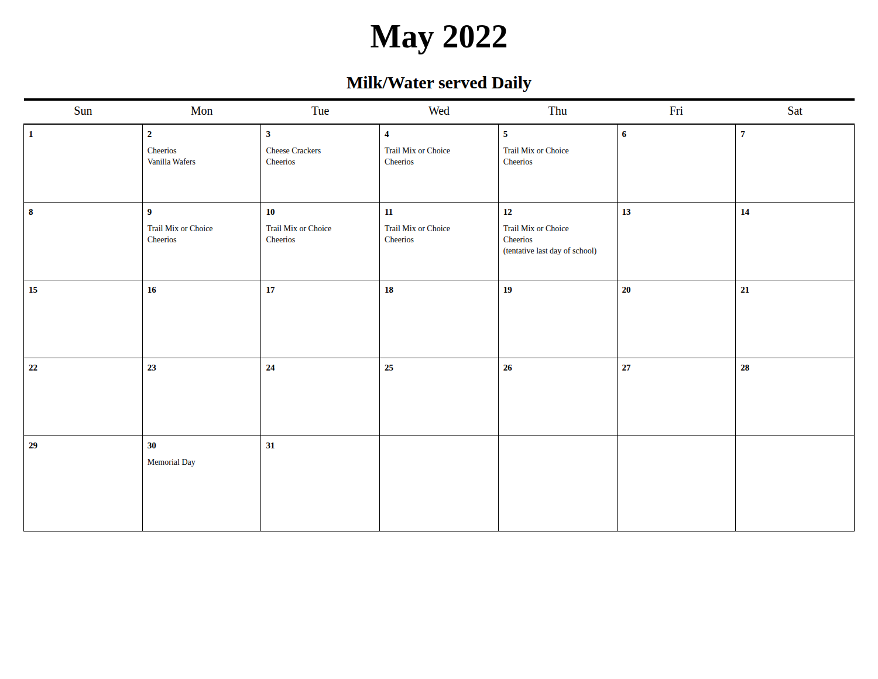May 2022
Milk/Water served Daily
| Sun | Mon | Tue | Wed | Thu | Fri | Sat |
| --- | --- | --- | --- | --- | --- | --- |
| 1 | 2 Cheerios Vanilla Wafers | 3 Cheese Crackers Cheerios | 4 Trail Mix or Choice Cheerios | 5 Trail Mix or Choice Cheerios | 6 | 7 |
| 8 | 9 Trail Mix or Choice Cheerios | 10 Trail Mix or Choice Cheerios | 11 Trail Mix or Choice Cheerios | 12 Trail Mix or Choice Cheerios (tentative last day of school) | 13 | 14 |
| 15 | 16 | 17 | 18 | 19 | 20 | 21 |
| 22 | 23 | 24 | 25 | 26 | 27 | 28 |
| 29 | 30 Memorial Day | 31 | | | | |